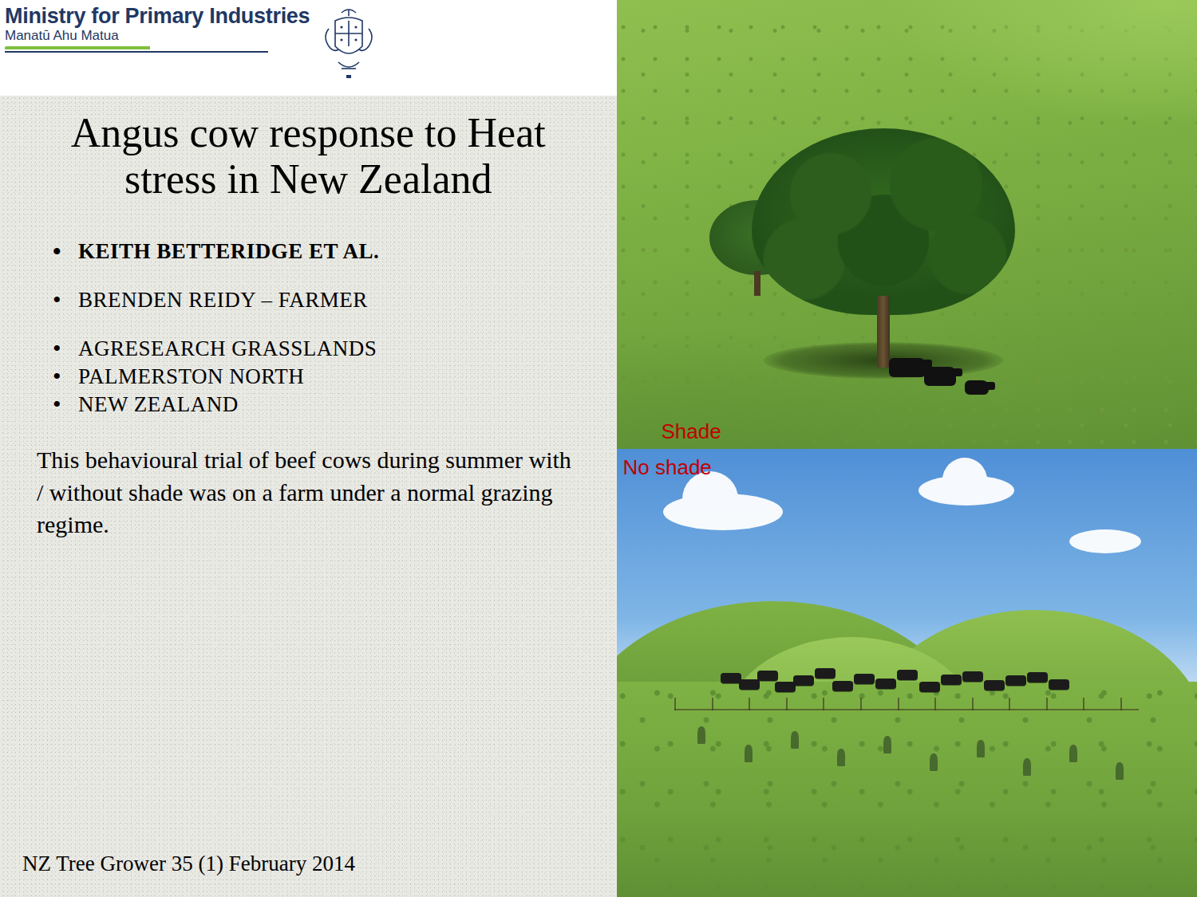Ministry for Primary Industries
Manatū Ahu Matua
Angus cow response to Heat stress in New Zealand
KEITH BETTERIDGE ET AL.
BRENDEN REIDY – FARMER
AGRESEARCH GRASSLANDS
PALMERSTON NORTH
NEW ZEALAND
This behavioural trial of beef cows during summer with / without shade was on a farm under a normal grazing regime.
NZ Tree Grower 35 (1) February 2014
Shade
No shade